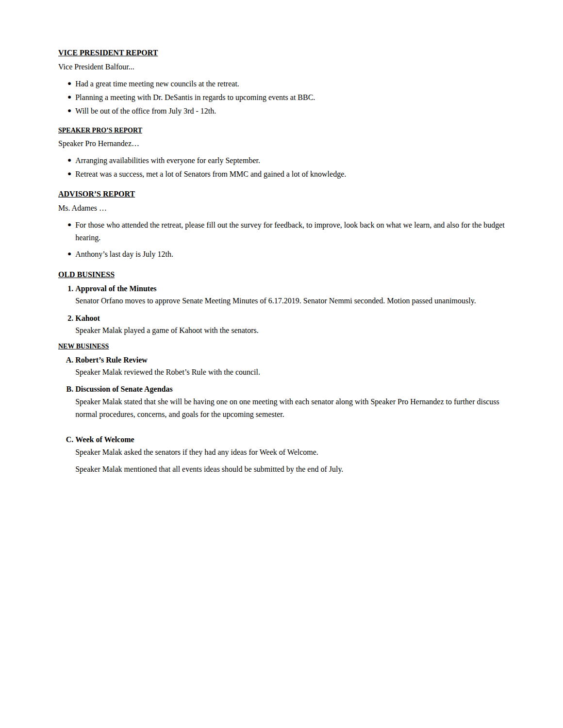Vice President Report
Vice President Balfour...
Had a great time meeting new councils at the retreat.
Planning a meeting with Dr. DeSantis in regards to upcoming events at BBC.
Will be out of the office from July 3rd - 12th.
Speaker Pro’s Report
Speaker Pro Hernandez…
Arranging availabilities with everyone for early September.
Retreat was a success, met a lot of Senators from MMC and gained a lot of knowledge.
Advisor’s Report
Ms. Adames …
For those who attended the retreat, please fill out the survey for feedback, to improve, look back on what we learn, and also for the budget hearing.
Anthony’s last day is July 12th.
Old Business
Approval of the Minutes
Senator Orfano moves to approve Senate Meeting Minutes of 6.17.2019. Senator Nemmi seconded. Motion passed unanimously.
Kahoot
Speaker Malak played a game of Kahoot with the senators.
New Business
Robert’s Rule Review
Speaker Malak reviewed the Robet’s Rule with the council.
Discussion of Senate Agendas
Speaker Malak stated that she will be having one on one meeting with each senator along with Speaker Pro Hernandez to further discuss normal procedures, concerns, and goals for the upcoming semester.
Week of Welcome
Speaker Malak asked the senators if they had any ideas for Week of Welcome.
Speaker Malak mentioned that all events ideas should be submitted by the end of July.